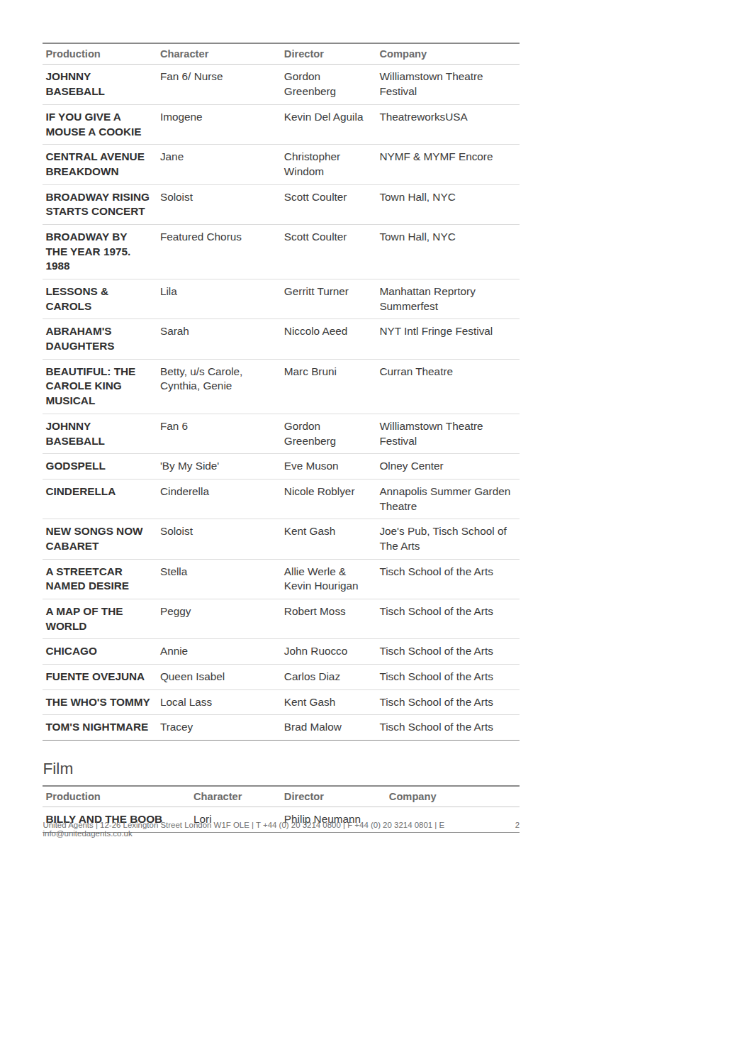| Production | Character | Director | Company |
| --- | --- | --- | --- |
| JOHNNY BASEBALL | Fan 6/ Nurse | Gordon Greenberg | Williamstown Theatre Festival |
| IF YOU GIVE A MOUSE A COOKIE | Imogene | Kevin Del Aguila | TheatreworksUSA |
| CENTRAL AVENUE BREAKDOWN | Jane | Christopher Windom | NYMF & MYMF Encore |
| BROADWAY RISING STARTS CONCERT | Soloist | Scott Coulter | Town Hall, NYC |
| BROADWAY BY THE YEAR 1975. 1988 | Featured Chorus | Scott Coulter | Town Hall, NYC |
| LESSONS & CAROLS | Lila | Gerritt Turner | Manhattan Reprtory Summerfest |
| ABRAHAM'S DAUGHTERS | Sarah | Niccolo Aeed | NYT Intl Fringe Festival |
| BEAUTIFUL: THE CAROLE KING MUSICAL | Betty, u/s Carole, Cynthia, Genie | Marc Bruni | Curran Theatre |
| JOHNNY BASEBALL | Fan 6 | Gordon Greenberg | Williamstown Theatre Festival |
| GODSPELL | 'By My Side' | Eve Muson | Olney Center |
| CINDERELLA | Cinderella | Nicole Roblyer | Annapolis Summer Garden Theatre |
| NEW SONGS NOW CABARET | Soloist | Kent Gash | Joe's Pub, Tisch School of The Arts |
| A STREETCAR NAMED DESIRE | Stella | Allie Werle & Kevin Hourigan | Tisch School of the Arts |
| A MAP OF THE WORLD | Peggy | Robert Moss | Tisch School of the Arts |
| CHICAGO | Annie | John Ruocco | Tisch School of the Arts |
| FUENTE OVEJUNA | Queen Isabel | Carlos Diaz | Tisch School of the Arts |
| THE WHO'S TOMMY | Local Lass | Kent Gash | Tisch School of the Arts |
| TOM'S NIGHTMARE | Tracey | Brad Malow | Tisch School of the Arts |
Film
| Production | Character | Director | Company |
| --- | --- | --- | --- |
| BILLY AND THE BOOB | Lori | Philip Neumann | |
2 United Agents | 12-26 Lexington Street London W1F OLE | T +44 (0) 20 3214 0800 | F +44 (0) 20 3214 0801 | E info@unitedagents.co.uk